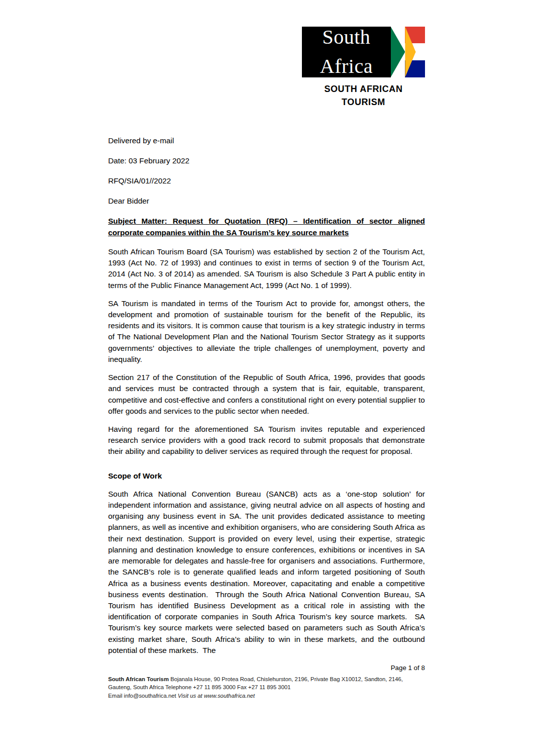South Africa
SOUTH AFRICAN TOURISM
Delivered by e-mail
Date: 03 February 2022
RFQ/SIA/01//2022
Dear Bidder
Subject Matter: Request for Quotation (RFQ) – Identification of sector aligned corporate companies within the SA Tourism’s key source markets
South African Tourism Board (SA Tourism) was established by section 2 of the Tourism Act, 1993 (Act No. 72 of 1993) and continues to exist in terms of section 9 of the Tourism Act, 2014 (Act No. 3 of 2014) as amended. SA Tourism is also Schedule 3 Part A public entity in terms of the Public Finance Management Act, 1999 (Act No. 1 of 1999).
SA Tourism is mandated in terms of the Tourism Act to provide for, amongst others, the development and promotion of sustainable tourism for the benefit of the Republic, its residents and its visitors. It is common cause that tourism is a key strategic industry in terms of The National Development Plan and the National Tourism Sector Strategy as it supports governments’ objectives to alleviate the triple challenges of unemployment, poverty and inequality.
Section 217 of the Constitution of the Republic of South Africa, 1996, provides that goods and services must be contracted through a system that is fair, equitable, transparent, competitive and cost-effective and confers a constitutional right on every potential supplier to offer goods and services to the public sector when needed.
Having regard for the aforementioned SA Tourism invites reputable and experienced research service providers with a good track record to submit proposals that demonstrate their ability and capability to deliver services as required through the request for proposal.
Scope of Work
South Africa National Convention Bureau (SANCB) acts as a ‘one-stop solution’ for independent information and assistance, giving neutral advice on all aspects of hosting and organising any business event in SA. The unit provides dedicated assistance to meeting planners, as well as incentive and exhibition organisers, who are considering South Africa as their next destination. Support is provided on every level, using their expertise, strategic planning and destination knowledge to ensure conferences, exhibitions or incentives in SA are memorable for delegates and hassle-free for organisers and associations. Furthermore, the SANCB’s role is to generate qualified leads and inform targeted positioning of South Africa as a business events destination. Moreover, capacitating and enable a competitive business events destination. Through the South Africa National Convention Bureau, SA Tourism has identified Business Development as a critical role in assisting with the identification of corporate companies in South Africa Tourism’s key source markets. SA Tourism’s key source markets were selected based on parameters such as South Africa’s existing market share, South Africa’s ability to win in these markets, and the outbound potential of these markets. The
Page 1 of 8
South African Tourism Bojanala House, 90 Protea Road, Chislehurston, 2196, Private Bag X10012, Sandton, 2146, Gauteng, South Africa Telephone +27 11 895 3000 Fax +27 11 895 3001
Email info@southafrica.net Visit us at www.southafrica.net